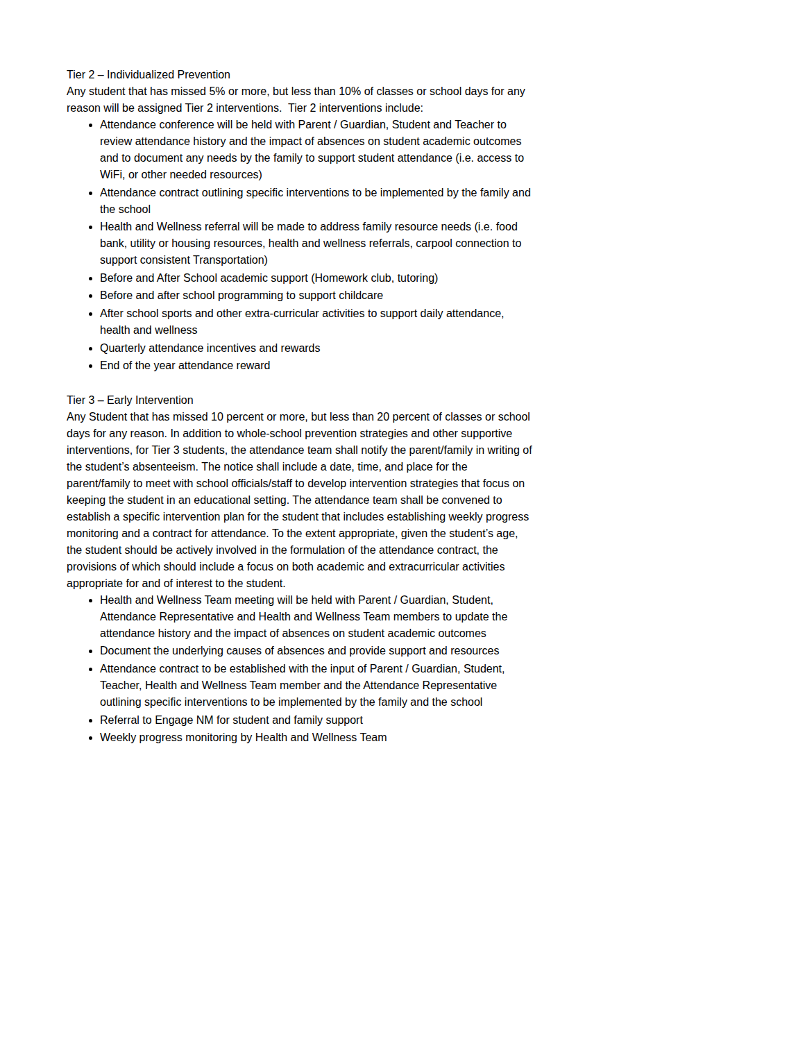Tier 2 – Individualized Prevention
Any student that has missed 5% or more, but less than 10% of classes or school days for any reason will be assigned Tier 2 interventions. Tier 2 interventions include:
Attendance conference will be held with Parent / Guardian, Student and Teacher to review attendance history and the impact of absences on student academic outcomes and to document any needs by the family to support student attendance (i.e. access to WiFi, or other needed resources)
Attendance contract outlining specific interventions to be implemented by the family and the school
Health and Wellness referral will be made to address family resource needs (i.e. food bank, utility or housing resources, health and wellness referrals, carpool connection to support consistent Transportation)
Before and After School academic support (Homework club, tutoring)
Before and after school programming to support childcare
After school sports and other extra-curricular activities to support daily attendance, health and wellness
Quarterly attendance incentives and rewards
End of the year attendance reward
Tier 3 – Early Intervention
Any Student that has missed 10 percent or more, but less than 20 percent of classes or school days for any reason. In addition to whole-school prevention strategies and other supportive interventions, for Tier 3 students, the attendance team shall notify the parent/family in writing of the student’s absenteeism. The notice shall include a date, time, and place for the parent/family to meet with school officials/staff to develop intervention strategies that focus on keeping the student in an educational setting. The attendance team shall be convened to establish a specific intervention plan for the student that includes establishing weekly progress monitoring and a contract for attendance. To the extent appropriate, given the student’s age, the student should be actively involved in the formulation of the attendance contract, the provisions of which should include a focus on both academic and extracurricular activities appropriate for and of interest to the student.
Health and Wellness Team meeting will be held with Parent / Guardian, Student, Attendance Representative and Health and Wellness Team members to update the attendance history and the impact of absences on student academic outcomes
Document the underlying causes of absences and provide support and resources
Attendance contract to be established with the input of Parent / Guardian, Student, Teacher, Health and Wellness Team member and the Attendance Representative outlining specific interventions to be implemented by the family and the school
Referral to Engage NM for student and family support
Weekly progress monitoring by Health and Wellness Team